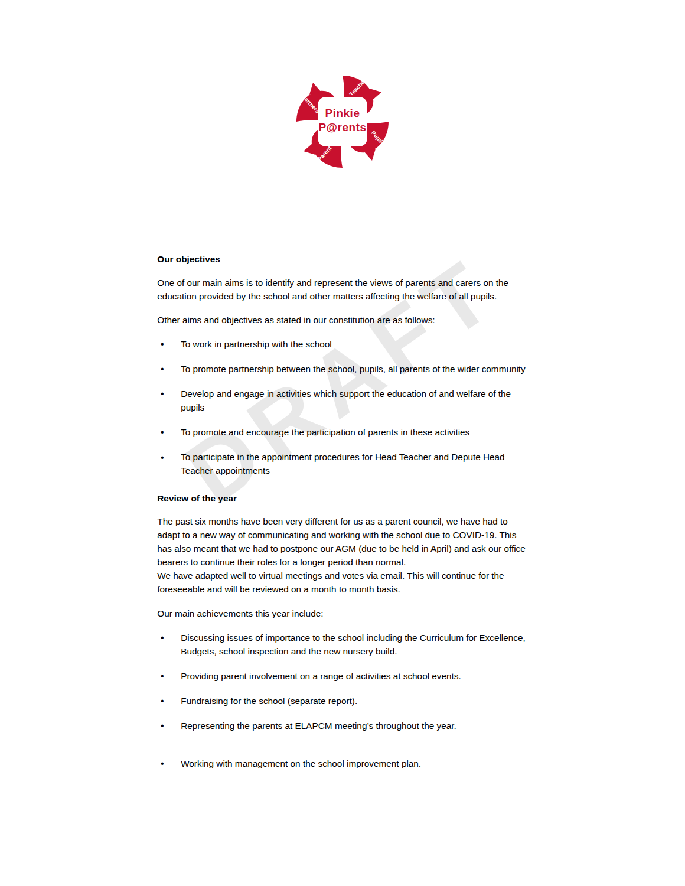DRAFT
Pinkie Parents logo Pinkie P@rents Teacher Pupil Parent Partners
Our objectives
One of our main aims is to identify and represent the views of parents and carers on the education provided by the school and other matters affecting the welfare of all pupils.
Other aims and objectives as stated in our constitution are as follows:
To work in partnership with the school
To promote partnership between the school, pupils, all parents of the wider community
Develop and engage in activities which support the education of and welfare of the pupils
To promote and encourage the participation of parents in these activities
To participate in the appointment procedures for Head Teacher and Depute Head Teacher appointments
Review of the year
The past six months have been very different for us as a parent council, we have had to adapt to a new way of communicating and working with the school due to COVID-19. This has also meant that we had to postpone our AGM (due to be held in April) and ask our office bearers to continue their roles for a longer period than normal.
We have adapted well to virtual meetings and votes via email. This will continue for the foreseeable and will be reviewed on a month to month basis.
Our main achievements this year include:
Discussing issues of importance to the school including the Curriculum for Excellence, Budgets, school inspection and the new nursery build.
Providing parent involvement on a range of activities at school events.
Fundraising for the school (separate report).
Representing the parents at ELAPCM meeting’s throughout the year.
Working with management on the school improvement plan.